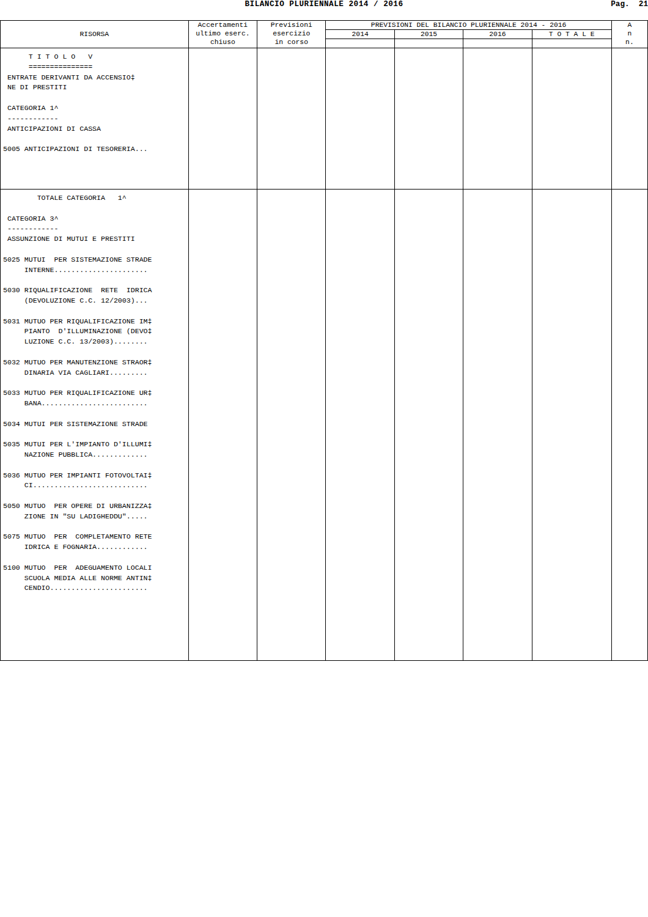BILANCIO PLURIENNALE 2014 / 2016 Pag. 21
| RISORSA | Accertamenti ultimo eserc. chiuso | Previsioni esercizio in corso | PREVISIONI DEL BILANCIO PLURIENNALE 2014 - 2016 | A n n. |
| 2014 | 2015 | 2016 | T O T A L E |
| T I T O L O V =============== ENTRATE DERIVANTI DA ACCENSIO‡ NE DI PRESTITI CATEGORIA 1^ ------------ ANTICIPAZIONI DI CASSA 5005 ANTICIPAZIONI DI TESORERIA... | | | | | | | |
| TOTALE CATEGORIA 1^ CATEGORIA 3^ ------------ ASSUNZIONE DI MUTUI E PRESTITI 5025 MUTUI PER SISTEMAZIONE STRADE INTERNE...................... 5030 RIQUALIFICAZIONE RETE IDRICA (DEVOLUZIONE C.C. 12/2003)... 5031 MUTUO PER RIQUALIFICAZIONE IM‡ PIANTO D'ILLUMINAZIONE (DEVO‡ LUZIONE C.C. 13/2003)........ 5032 MUTUO PER MANUTENZIONE STRAOR‡ DINARIA VIA CAGLIARI......... 5033 MUTUO PER RIQUALIFICAZIONE UR‡ BANA......................... 5034 MUTUI PER SISTEMAZIONE STRADE 5035 MUTUI PER L'IMPIANTO D'ILLUMI‡ NAZIONE PUBBLICA............. 5036 MUTUO PER IMPIANTI FOTOVOLTAI‡ CI........................... 5050 MUTUO PER OPERE DI URBANIZZA‡ ZIONE IN "SU LADIGHEDDU"..... 5075 MUTUO PER COMPLETAMENTO RETE IDRICA E FOGNARIA............ 5100 MUTUO PER ADEGUAMENTO LOCALI SCUOLA MEDIA ALLE NORME ANTIN‡ CENDIO....................... | | | | | | | |